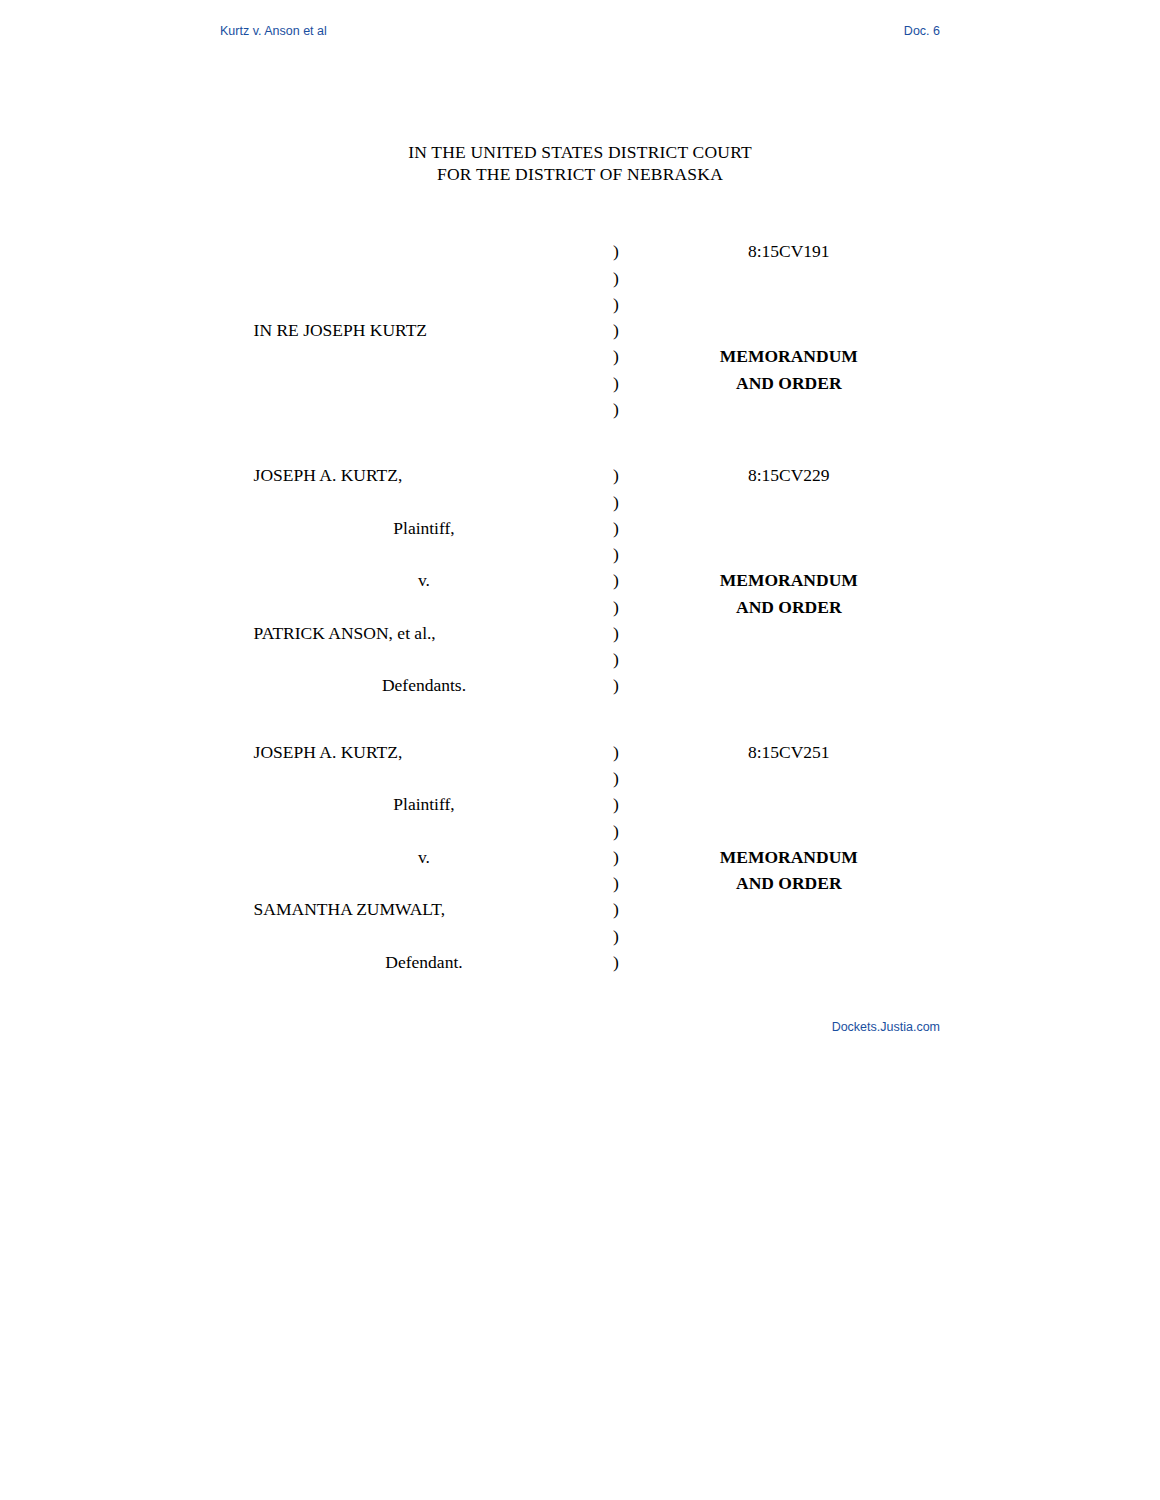Kurtz v. Anson et al
Doc. 6
IN THE UNITED STATES DISTRICT COURT
FOR THE DISTRICT OF NEBRASKA
| | ) | 8:15CV191 |
| | ) | |
| | ) | |
| IN RE JOSEPH KURTZ | ) | |
| | ) | MEMORANDUM |
| | ) | AND ORDER |
| | ) | |
| JOSEPH A. KURTZ, | ) | 8:15CV229 |
| | ) | |
| Plaintiff, | ) | |
| | ) | |
| v. | ) | MEMORANDUM |
| | ) | AND ORDER |
| PATRICK ANSON, et al., | ) | |
| | ) | |
| Defendants. | ) | |
| JOSEPH A. KURTZ, | ) | 8:15CV251 |
| | ) | |
| Plaintiff, | ) | |
| | ) | |
| v. | ) | MEMORANDUM |
| | ) | AND ORDER |
| SAMANTHA ZUMWALT, | ) | |
| | ) | |
| Defendant. | ) | |
Dockets.Justia.com